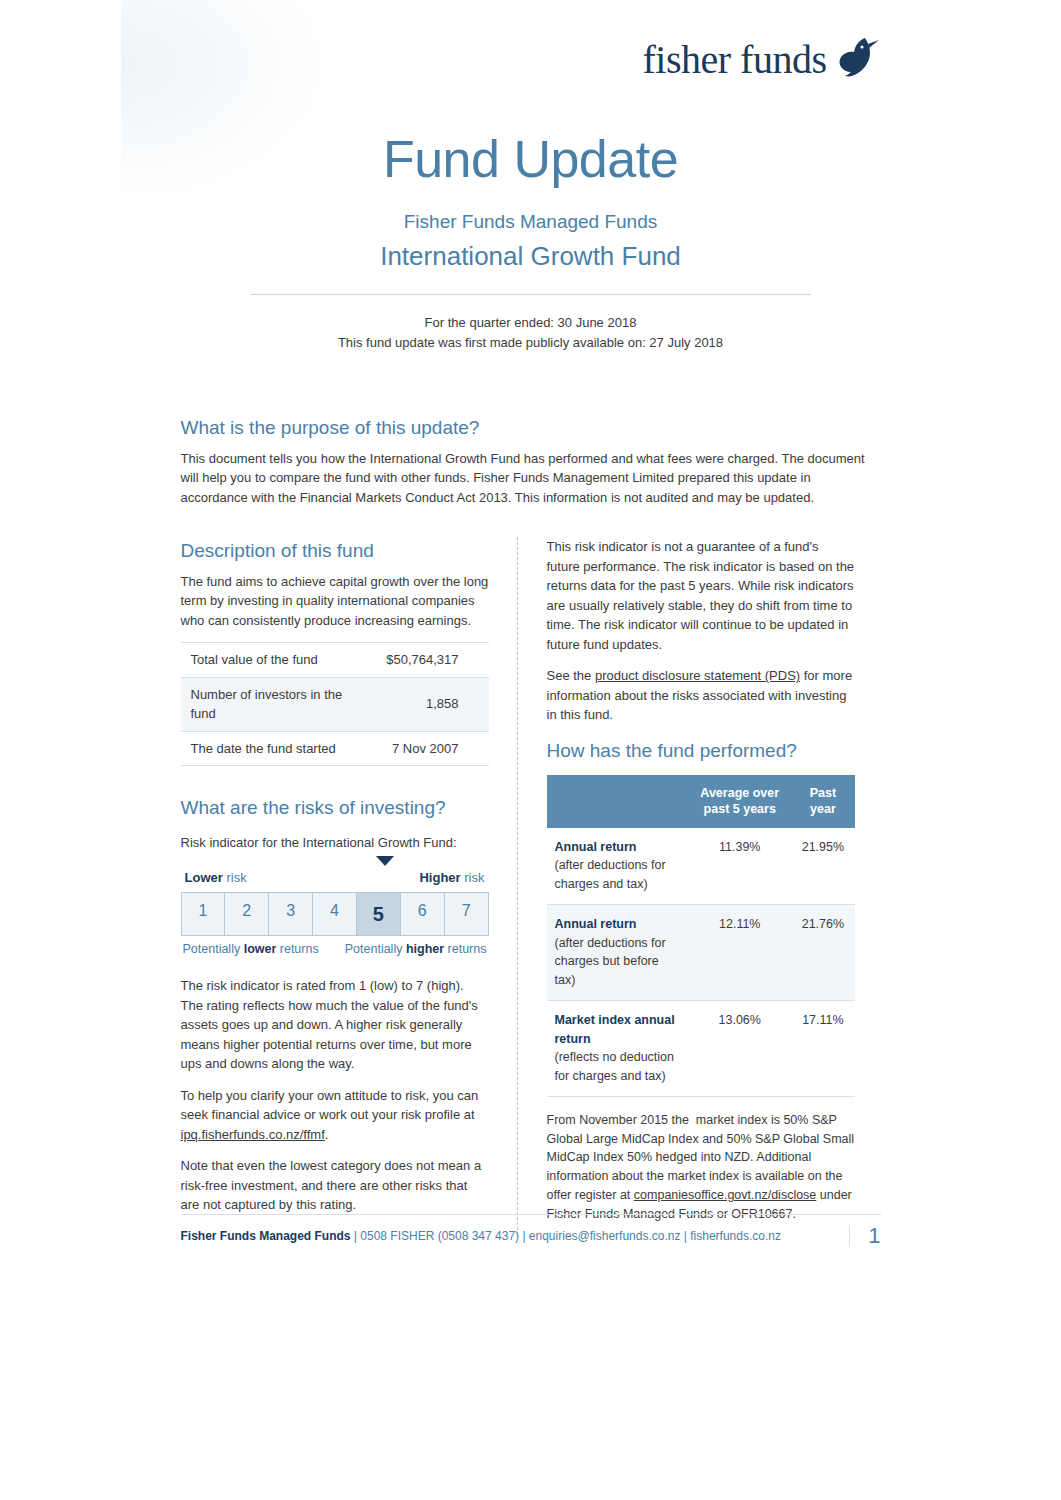fisher funds
Fund Update
Fisher Funds Managed Funds
International Growth Fund
For the quarter ended: 30 June 2018
This fund update was first made publicly available on: 27 July 2018
What is the purpose of this update?
This document tells you how the International Growth Fund has performed and what fees were charged. The document will help you to compare the fund with other funds. Fisher Funds Management Limited prepared this update in accordance with the Financial Markets Conduct Act 2013. This information is not audited and may be updated.
Description of this fund
The fund aims to achieve capital growth over the long term by investing in quality international companies who can consistently produce increasing earnings.
| Total value of the fund | $50,764,317 |
| Number of investors in the fund | 1,858 |
| The date the fund started | 7 Nov 2007 |
What are the risks of investing?
Risk indicator for the International Growth Fund:
Lower risk Higher risk
1
2
3
4
5
6
7
Potentially lower returns Potentially higher returns
The risk indicator is rated from 1 (low) to 7 (high). The rating reflects how much the value of the fund's assets goes up and down. A higher risk generally means higher potential returns over time, but more ups and downs along the way.
To help you clarify your own attitude to risk, you can seek financial advice or work out your risk profile at ipq.fisherfunds.co.nz/ffmf.
Note that even the lowest category does not mean a risk-free investment, and there are other risks that are not captured by this rating.
This risk indicator is not a guarantee of a fund's future performance. The risk indicator is based on the returns data for the past 5 years. While risk indicators are usually relatively stable, they do shift from time to time. The risk indicator will continue to be updated in future fund updates.
See the product disclosure statement (PDS) for more information about the risks associated with investing in this fund.
How has the fund performed?
| | Average over past 5 years | Past year |
| --- | --- | --- |
| Annual return (after deductions for charges and tax) | 11.39% | 21.95% |
| Annual return (after deductions for charges but before tax) | 12.11% | 21.76% |
| Market index annual return (reflects no deduction for charges and tax) | 13.06% | 17.11% |
From November 2015 the market index is 50% S&P Global Large MidCap Index and 50% S&P Global Small MidCap Index 50% hedged into NZD. Additional information about the market index is available on the offer register at companiesoffice.govt.nz/disclose under Fisher Funds Managed Funds or OFR10667.
Fisher Funds Managed Funds | 0508 FISHER (0508 347 437) | enquiries@fisherfunds.co.nz | fisherfunds.co.nz
1